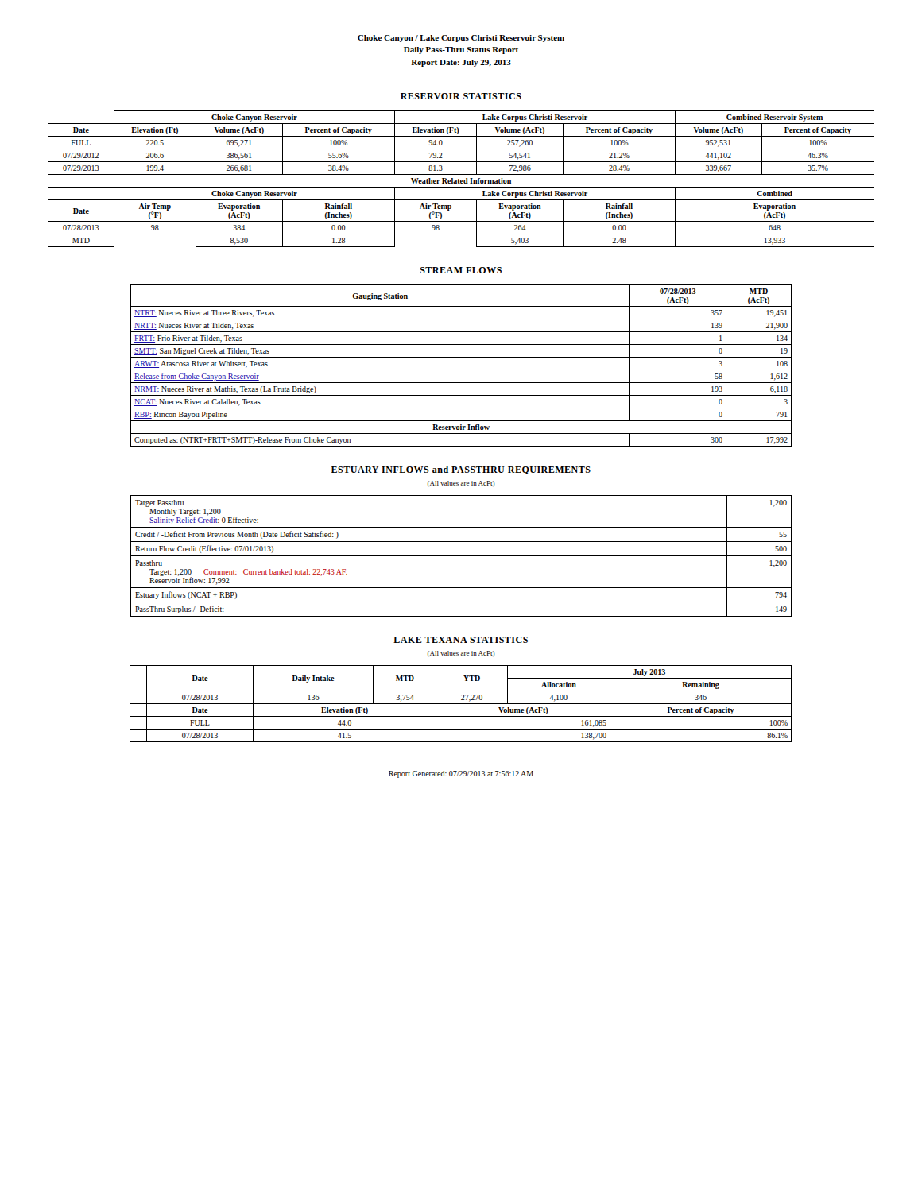Choke Canyon / Lake Corpus Christi Reservoir System
Daily Pass-Thru Status Report
Report Date: July 29, 2013
RESERVOIR STATISTICS
| | Choke Canyon Reservoir | Lake Corpus Christi Reservoir | Combined Reservoir System |
| --- | --- | --- | --- |
| Date | Elevation (Ft) | Volume (AcFt) | Percent of Capacity | Elevation (Ft) | Volume (AcFt) | Percent of Capacity | Volume (AcFt) | Percent of Capacity |
| FULL | 220.5 | 695,271 | 100% | 94.0 | 257,260 | 100% | 952,531 | 100% |
| 07/29/2012 | 206.6 | 386,561 | 55.6% | 79.2 | 54,541 | 21.2% | 441,102 | 46.3% |
| 07/29/2013 | 199.4 | 266,681 | 38.4% | 81.3 | 72,986 | 28.4% | 339,667 | 35.7% |
| Weather Related Information |
| | Choke Canyon Reservoir | Lake Corpus Christi Reservoir | Combined |
| Date | Air Temp (°F) | Evaporation (AcFt) | Rainfall (Inches) | Air Temp (°F) | Evaporation (AcFt) | Rainfall (Inches) | Evaporation (AcFt) |
| 07/28/2013 | 98 | 384 | 0.00 | 98 | 264 | 0.00 | 648 |
| MTD | | 8,530 | 1.28 | | 5,403 | 2.48 | 13,933 |
STREAM FLOWS
| Gauging Station | 07/28/2013 (AcFt) | MTD (AcFt) |
| --- | --- | --- |
| NTRT: Nueces River at Three Rivers, Texas | 357 | 19,451 |
| NRTT: Nueces River at Tilden, Texas | 139 | 21,900 |
| FRTT: Frio River at Tilden, Texas | 1 | 134 |
| SMTT: San Miguel Creek at Tilden, Texas | 0 | 19 |
| ARWT: Atascosa River at Whitsett, Texas | 3 | 108 |
| Release from Choke Canyon Reservoir | 58 | 1,612 |
| NRMT: Nueces River at Mathis, Texas (La Fruta Bridge) | 193 | 6,118 |
| NCAT: Nueces River at Calallen, Texas | 0 | 3 |
| RBP: Rincon Bayou Pipeline | 0 | 791 |
| Reservoir Inflow |
| Computed as: (NTRT+FRTT+SMTT)-Release From Choke Canyon | 300 | 17,992 |
ESTUARY INFLOWS and PASSTHRU REQUIREMENTS
(All values are in AcFt)
| Target Passthru Monthly Target: 1,200 Salinity Relief Credit : 0 Effective: | 1,200 |
| Credit / -Deficit From Previous Month (Date Deficit Satisfied: ) | 55 |
| Return Flow Credit (Effective: 07/01/2013) | 500 |
| Passthru Target: 1,200 Comment: Current banked total: 22,743 AF. Reservoir Inflow: 17,992 | 1,200 |
| Estuary Inflows (NCAT + RBP) | 794 |
| PassThru Surplus / -Deficit: | 149 |
LAKE TEXANA STATISTICS
(All values are in AcFt)
| | Date | Daily Intake | MTD | YTD | July 2013 |
| --- | --- | --- | --- | --- | --- |
| Allocation | Remaining |
| | 07/28/2013 | 136 | 3,754 | 27,270 | 4,100 | 346 |
| | Date | Elevation (Ft) | Volume (AcFt) | Percent of Capacity |
| | FULL | 44.0 | 161,085 | 100% |
| | 07/28/2013 | 41.5 | 138,700 | 86.1% |
Report Generated: 07/29/2013 at 7:56:12 AM